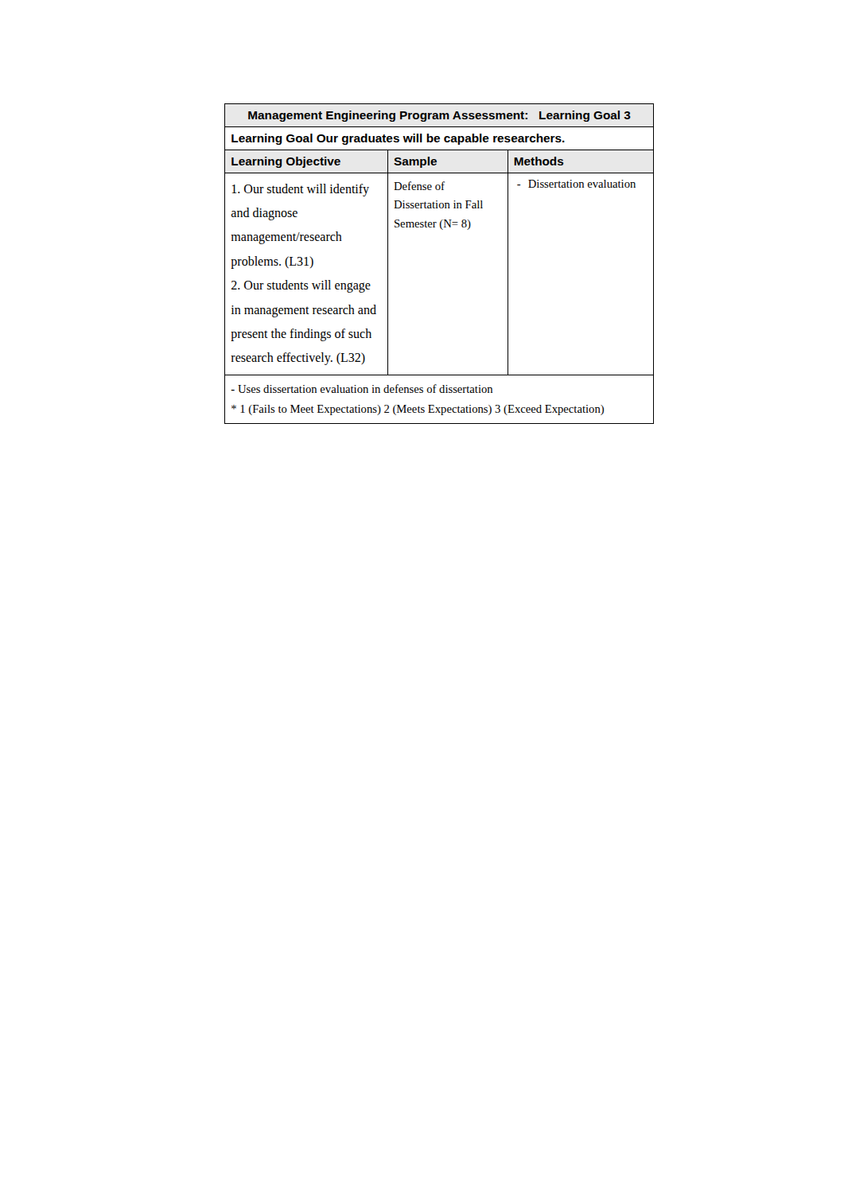| Management Engineering Program Assessment: Learning Goal 3 |
| Learning Goal Our graduates will be capable researchers. |
| Learning Objective | Sample | Methods |
| 1. Our student will identify and diagnose management/research problems. (L31) 2. Our students will engage in management research and present the findings of such research effectively. (L32) | Defense of Dissertation in Fall Semester (N= 8) | Dissertation evaluation |
| - Uses dissertation evaluation in defenses of dissertation * 1 (Fails to Meet Expectations) 2 (Meets Expectations) 3 (Exceed Expectation) |